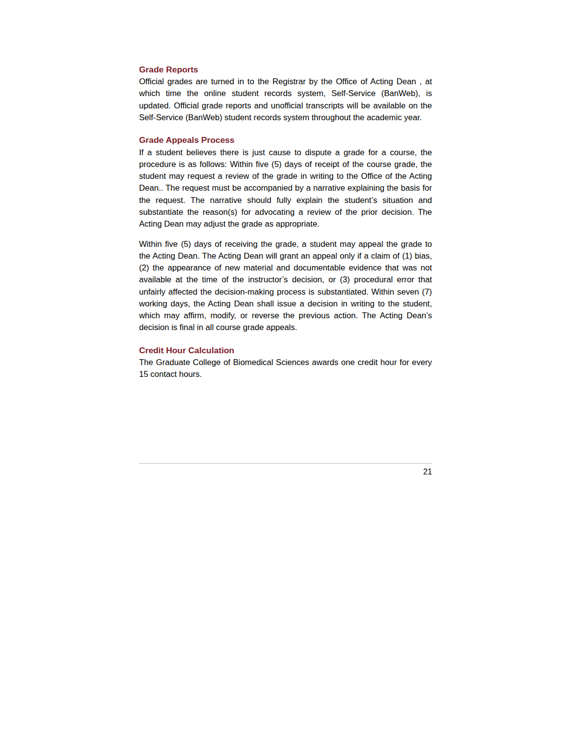Grade Reports
Official grades are turned in to the Registrar by the Office of Acting Dean , at which time the online student records system, Self-Service (BanWeb), is updated. Official grade reports and unofficial transcripts will be available on the Self-Service (BanWeb) student records system throughout the academic year.
Grade Appeals Process
If a student believes there is just cause to dispute a grade for a course, the procedure is as follows: Within five (5) days of receipt of the course grade, the student may request a review of the grade in writing to the Office of the Acting Dean.. The request must be accompanied by a narrative explaining the basis for the request. The narrative should fully explain the student’s situation and substantiate the reason(s) for advocating a review of the prior decision. The Acting Dean may adjust the grade as appropriate.
Within five (5) days of receiving the grade, a student may appeal the grade to the Acting Dean. The Acting Dean will grant an appeal only if a claim of (1) bias, (2) the appearance of new material and documentable evidence that was not available at the time of the instructor’s decision, or (3) procedural error that unfairly affected the decision-making process is substantiated. Within seven (7) working days, the Acting Dean shall issue a decision in writing to the student, which may affirm, modify, or reverse the previous action. The Acting Dean’s decision is final in all course grade appeals.
Credit Hour Calculation
The Graduate College of Biomedical Sciences awards one credit hour for every 15 contact hours.
21